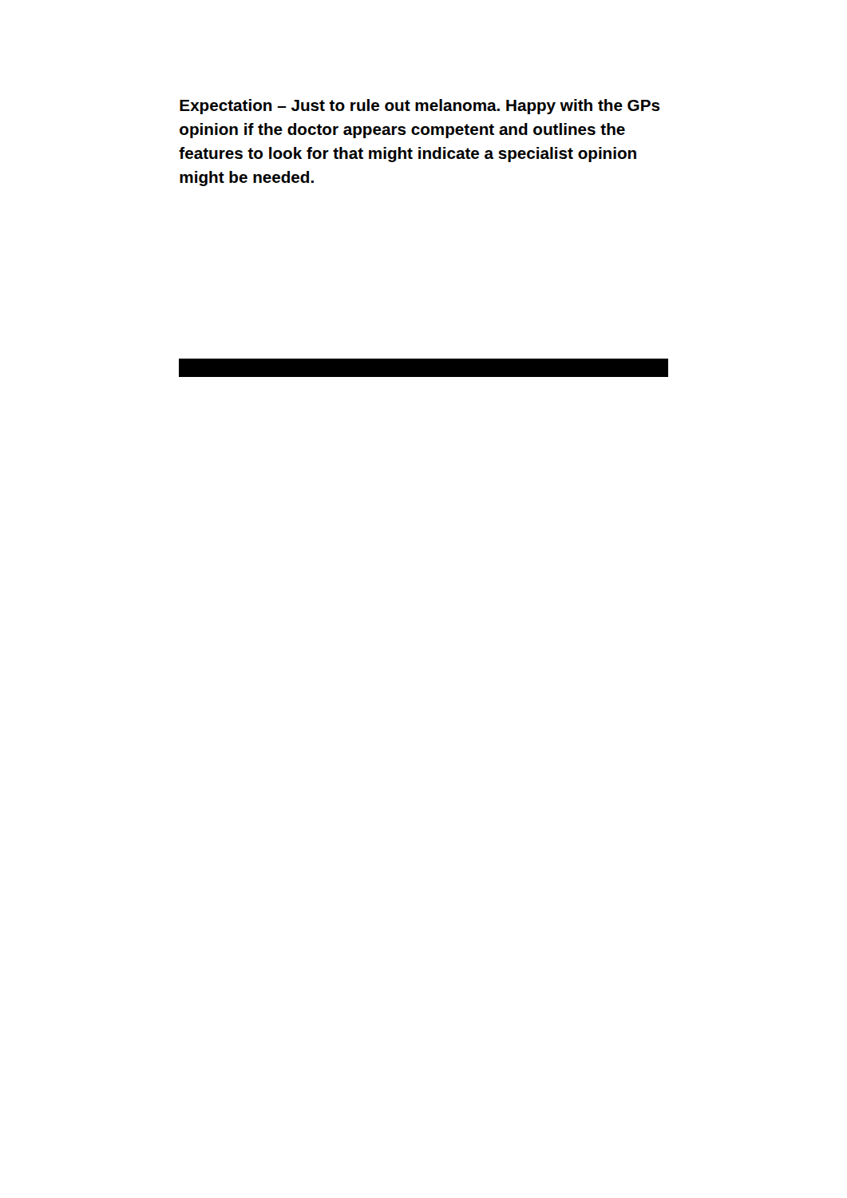Expectation – Just to rule out melanoma. Happy with the GPs opinion if the doctor appears competent and outlines the features to look for that might indicate a specialist opinion might be needed.